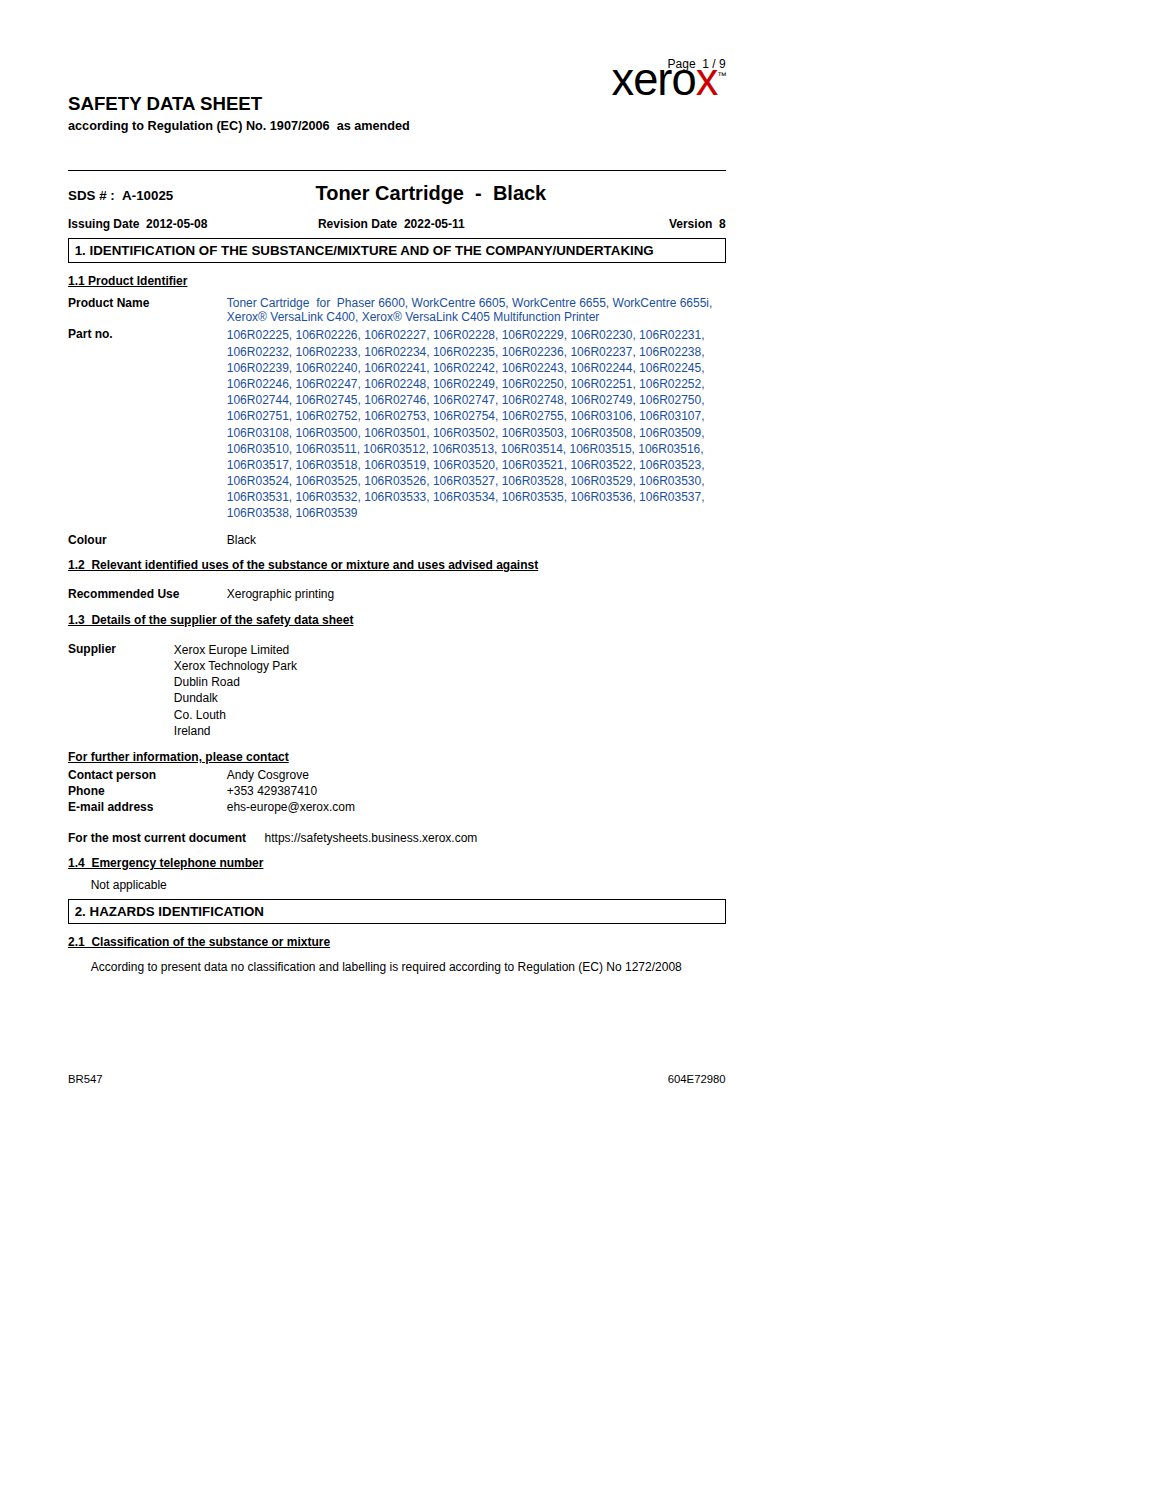xerox™
Page 1 / 9
SAFETY DATA SHEET
according to Regulation (EC) No. 1907/2006 as amended
SDS # : A-10025
Toner Cartridge - Black
Issuing Date 2012-05-08
Revision Date 2022-05-11
Version 8
1. IDENTIFICATION OF THE SUBSTANCE/MIXTURE AND OF THE COMPANY/UNDERTAKING
1.1 Product Identifier
Product Name
Toner Cartridge for Phaser 6600, WorkCentre 6605, WorkCentre 6655, WorkCentre 6655i, Xerox® VersaLink C400, Xerox® VersaLink C405 Multifunction Printer
Part no.
106R02225, 106R02226, 106R02227, 106R02228, 106R02229, 106R02230, 106R02231, 106R02232, 106R02233, 106R02234, 106R02235, 106R02236, 106R02237, 106R02238, 106R02239, 106R02240, 106R02241, 106R02242, 106R02243, 106R02244, 106R02245, 106R02246, 106R02247, 106R02248, 106R02249, 106R02250, 106R02251, 106R02252, 106R02744, 106R02745, 106R02746, 106R02747, 106R02748, 106R02749, 106R02750, 106R02751, 106R02752, 106R02753, 106R02754, 106R02755, 106R03106, 106R03107, 106R03108, 106R03500, 106R03501, 106R03502, 106R03503, 106R03508, 106R03509, 106R03510, 106R03511, 106R03512, 106R03513, 106R03514, 106R03515, 106R03516, 106R03517, 106R03518, 106R03519, 106R03520, 106R03521, 106R03522, 106R03523, 106R03524, 106R03525, 106R03526, 106R03527, 106R03528, 106R03529, 106R03530, 106R03531, 106R03532, 106R03533, 106R03534, 106R03535, 106R03536, 106R03537, 106R03538, 106R03539
Colour
Black
1.2 Relevant identified uses of the substance or mixture and uses advised against
Recommended Use
Xerographic printing
1.3 Details of the supplier of the safety data sheet
Supplier
Xerox Europe Limited
Xerox Technology Park
Dublin Road
Dundalk
Co. Louth
Ireland
For further information, please contact
Contact person
Andy Cosgrove
Phone
+353 429387410
E-mail address
ehs-europe@xerox.com
For the most current document
https://safetysheets.business.xerox.com
1.4 Emergency telephone number
Not applicable
2. HAZARDS IDENTIFICATION
2.1 Classification of the substance or mixture
According to present data no classification and labelling is required according to Regulation (EC) No 1272/2008
BR547
604E72980